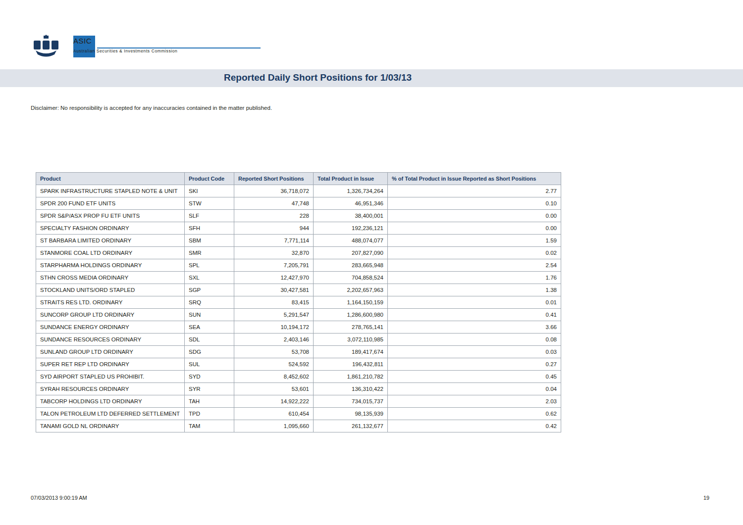ASIC
Australian Securities & Investments Commission
Reported Daily Short Positions for 1/03/13
Disclaimer: No responsibility is accepted for any inaccuracies contained in the matter published.
| Product | Product Code | Reported Short Positions | Total Product in Issue | % of Total Product in Issue Reported as Short Positions |
| --- | --- | --- | --- | --- |
| SPARK INFRASTRUCTURE STAPLED NOTE & UNIT | SKI | 36,718,072 | 1,326,734,264 | 2.77 |
| SPDR 200 FUND ETF UNITS | STW | 47,748 | 46,951,346 | 0.10 |
| SPDR S&P/ASX PROP FU ETF UNITS | SLF | 228 | 38,400,001 | 0.00 |
| SPECIALTY FASHION ORDINARY | SFH | 944 | 192,236,121 | 0.00 |
| ST BARBARA LIMITED ORDINARY | SBM | 7,771,114 | 488,074,077 | 1.59 |
| STANMORE COAL LTD ORDINARY | SMR | 32,870 | 207,827,090 | 0.02 |
| STARPHARMA HOLDINGS ORDINARY | SPL | 7,205,791 | 283,665,948 | 2.54 |
| STHN CROSS MEDIA ORDINARY | SXL | 12,427,970 | 704,858,524 | 1.76 |
| STOCKLAND UNITS/ORD STAPLED | SGP | 30,427,581 | 2,202,657,963 | 1.38 |
| STRAITS RES LTD. ORDINARY | SRQ | 83,415 | 1,164,150,159 | 0.01 |
| SUNCORP GROUP LTD ORDINARY | SUN | 5,291,547 | 1,286,600,980 | 0.41 |
| SUNDANCE ENERGY ORDINARY | SEA | 10,194,172 | 278,765,141 | 3.66 |
| SUNDANCE RESOURCES ORDINARY | SDL | 2,403,146 | 3,072,110,985 | 0.08 |
| SUNLAND GROUP LTD ORDINARY | SDG | 53,708 | 189,417,674 | 0.03 |
| SUPER RET REP LTD ORDINARY | SUL | 524,592 | 196,432,811 | 0.27 |
| SYD AIRPORT STAPLED US PROHIBIT. | SYD | 8,452,602 | 1,861,210,782 | 0.45 |
| SYRAH RESOURCES ORDINARY | SYR | 53,601 | 136,310,422 | 0.04 |
| TABCORP HOLDINGS LTD ORDINARY | TAH | 14,922,222 | 734,015,737 | 2.03 |
| TALON PETROLEUM LTD DEFERRED SETTLEMENT | TPD | 610,454 | 98,135,939 | 0.62 |
| TANAMI GOLD NL ORDINARY | TAM | 1,095,660 | 261,132,677 | 0.42 |
07/03/2013 9:00:19 AM
19